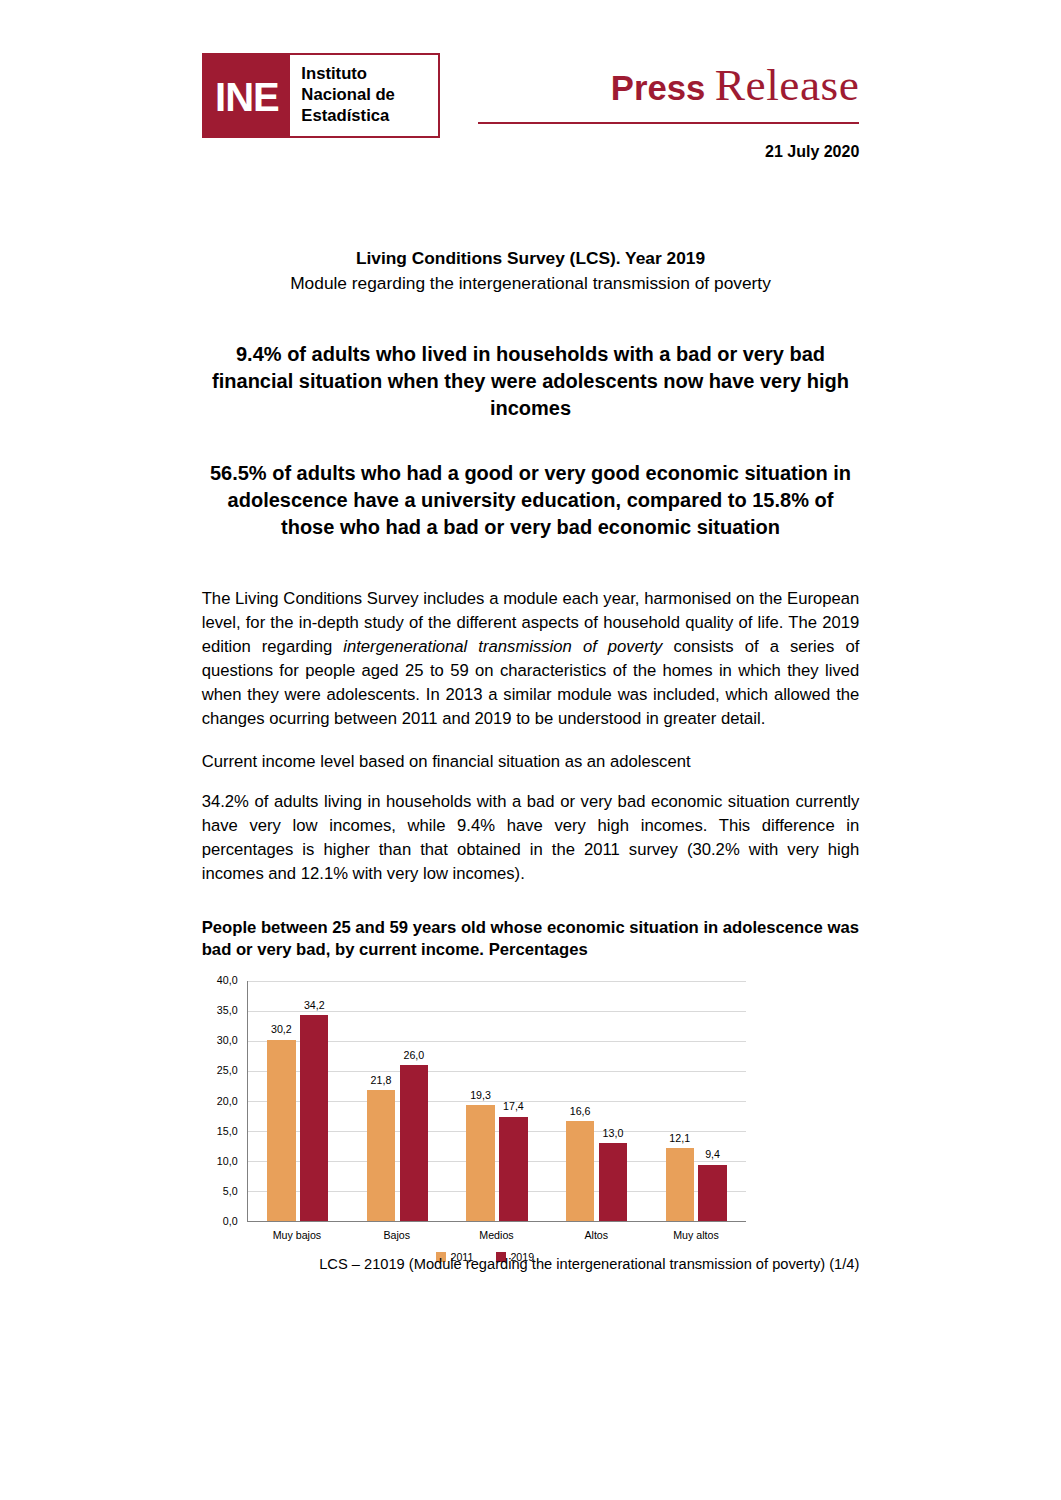INE
Instituto
Nacional de
Estadística
Press Release
21 July 2020
Living Conditions Survey (LCS). Year 2019
Module regarding the intergenerational transmission of poverty
9.4% of adults who lived in households with a bad or very bad financial situation when they were adolescents now have very high incomes
56.5% of adults who had a good or very good economic situation in adolescence have a university education, compared to 15.8% of those who had a bad or very bad economic situation
The Living Conditions Survey includes a module each year, harmonised on the European level, for the in-depth study of the different aspects of household quality of life. The 2019 edition regarding intergenerational transmission of poverty consists of a series of questions for people aged 25 to 59 on characteristics of the homes in which they lived when they were adolescents. In 2013 a similar module was included, which allowed the changes ocurring between 2011 and 2019 to be understood in greater detail.
Current income level based on financial situation as an adolescent
34.2% of adults living in households with a bad or very bad economic situation currently have very low incomes, while 9.4% have very high incomes. This difference in percentages is higher than that obtained in the 2011 survey (30.2% with very high incomes and 12.1% with very low incomes).
People between 25 and 59 years old whose economic situation in adolescence was bad or very bad, by current income. Percentages
40,0
35,0
30,0
25,0
20,0
15,0
10,0
5,0
0,0
30,2
34,2
21,8
26,0
19,3
17,4
16,6
13,0
12,1
9,4
Muy bajos
Bajos
Medios
Altos
Muy altos
2011
2019
LCS – 21019 (Module regarding the intergenerational transmission of poverty) (1/4)